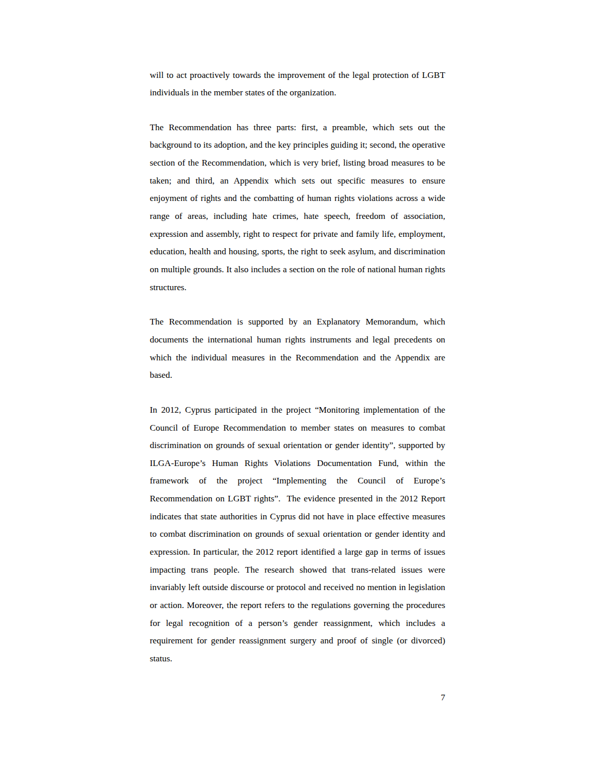will to act proactively towards the improvement of the legal protection of LGBT individuals in the member states of the organization.
The Recommendation has three parts: first, a preamble, which sets out the background to its adoption, and the key principles guiding it; second, the operative section of the Recommendation, which is very brief, listing broad measures to be taken; and third, an Appendix which sets out specific measures to ensure enjoyment of rights and the combatting of human rights violations across a wide range of areas, including hate crimes, hate speech, freedom of association, expression and assembly, right to respect for private and family life, employment, education, health and housing, sports, the right to seek asylum, and discrimination on multiple grounds. It also includes a section on the role of national human rights structures.
The Recommendation is supported by an Explanatory Memorandum, which documents the international human rights instruments and legal precedents on which the individual measures in the Recommendation and the Appendix are based.
In 2012, Cyprus participated in the project “Monitoring implementation of the Council of Europe Recommendation to member states on measures to combat discrimination on grounds of sexual orientation or gender identity”, supported by ILGA-Europe’s Human Rights Violations Documentation Fund, within the framework of the project “Implementing the Council of Europe’s Recommendation on LGBT rights”. The evidence presented in the 2012 Report indicates that state authorities in Cyprus did not have in place effective measures to combat discrimination on grounds of sexual orientation or gender identity and expression. In particular, the 2012 report identified a large gap in terms of issues impacting trans people. The research showed that trans-related issues were invariably left outside discourse or protocol and received no mention in legislation or action. Moreover, the report refers to the regulations governing the procedures for legal recognition of a person’s gender reassignment, which includes a requirement for gender reassignment surgery and proof of single (or divorced) status.
7